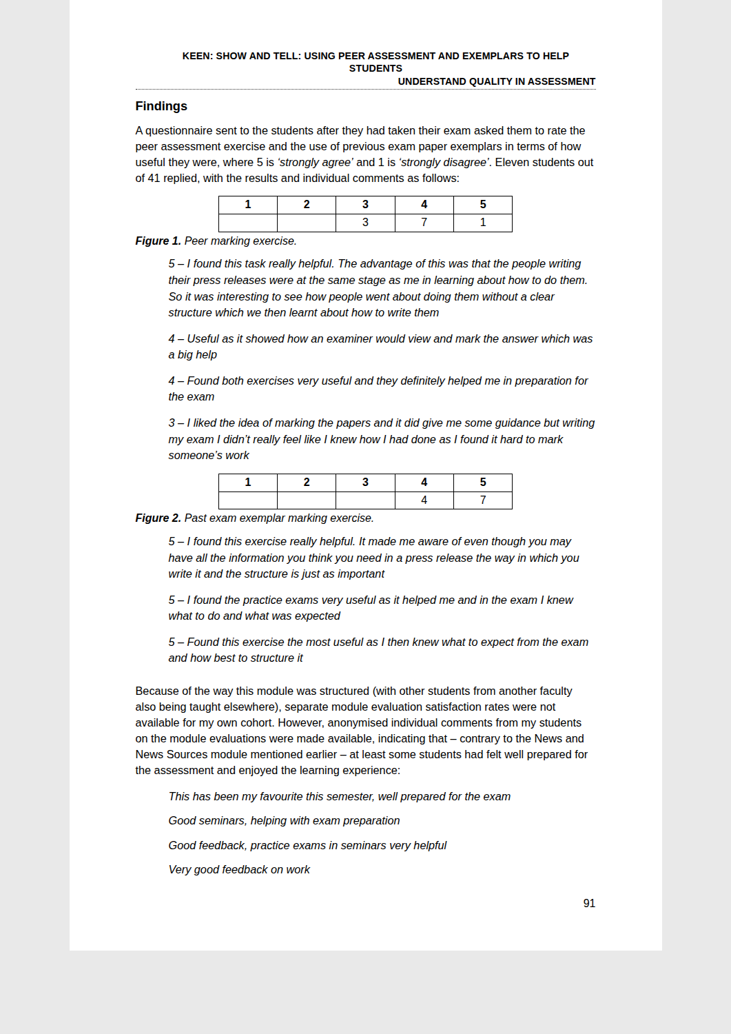KEEN: SHOW AND TELL: USING PEER ASSESSMENT AND EXEMPLARS TO HELP STUDENTS UNDERSTAND QUALITY IN ASSESSMENT
Findings
A questionnaire sent to the students after they had taken their exam asked them to rate the peer assessment exercise and the use of previous exam paper exemplars in terms of how useful they were, where 5 is ‘strongly agree’ and 1 is ‘strongly disagree’. Eleven students out of 41 replied, with the results and individual comments as follows:
| 1 | 2 | 3 | 4 | 5 |
| --- | --- | --- | --- | --- |
| | | 3 | 7 | 1 |
Figure 1. Peer marking exercise.
5 – I found this task really helpful. The advantage of this was that the people writing their press releases were at the same stage as me in learning about how to do them. So it was interesting to see how people went about doing them without a clear structure which we then learnt about how to write them
4 – Useful as it showed how an examiner would view and mark the answer which was a big help
4 – Found both exercises very useful and they definitely helped me in preparation for the exam
3 – I liked the idea of marking the papers and it did give me some guidance but writing my exam I didn’t really feel like I knew how I had done as I found it hard to mark someone’s work
| 1 | 2 | 3 | 4 | 5 |
| --- | --- | --- | --- | --- |
| | | | 4 | 7 |
Figure 2. Past exam exemplar marking exercise.
5 – I found this exercise really helpful. It made me aware of even though you may have all the information you think you need in a press release the way in which you write it and the structure is just as important
5 – I found the practice exams very useful as it helped me and in the exam I knew what to do and what was expected
5 – Found this exercise the most useful as I then knew what to expect from the exam and how best to structure it
Because of the way this module was structured (with other students from another faculty also being taught elsewhere), separate module evaluation satisfaction rates were not available for my own cohort. However, anonymised individual comments from my students on the module evaluations were made available, indicating that – contrary to the News and News Sources module mentioned earlier – at least some students had felt well prepared for the assessment and enjoyed the learning experience:
This has been my favourite this semester, well prepared for the exam
Good seminars, helping with exam preparation
Good feedback, practice exams in seminars very helpful
Very good feedback on work
91